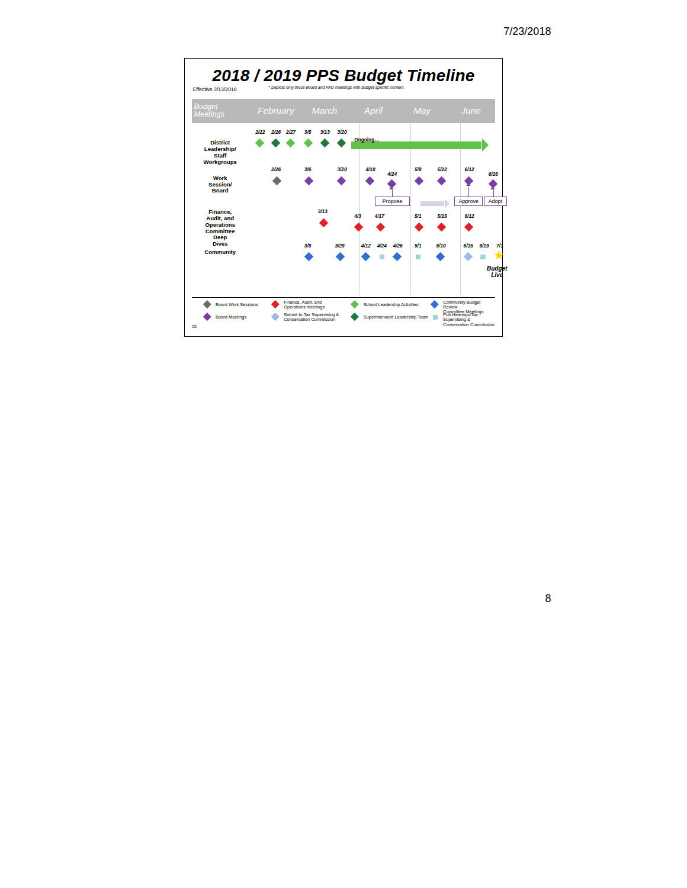7/23/2018
2018 / 2019 PPS Budget Timeline
Effective 3/13/2018
* Depicts only those Board and FAO meetings with budget-specific content
Budget
Meetings
February
March
April
May
June
District
Leadership/
Staff
Workgroups
2/22
2/26
2/27
3/5
3/13
3/20
Ongoing…
Work
Session/
Board
2/26
3/6
3/20
4/10
4/24
5/8
5/22
6/12
6/26
Propose
Approve
Adopt
Finance,
Audit, and
Operations
Committee
Deep
Dives
3/13
4/3
4/17
5/1
5/15
6/12
Community
3/8
3/29
4/12
4/24
4/26
5/1
5/10
6/15
6/19
7/1
★
Budget
Live
15
Board Work Sessions
Board Meetings
Finance, Audit, and
Operations meetings
Submit to Tax Supervising &
Conservation Commission
School Leadership Activities
Superintendent Leadership Team
Community Budget Review
Committee Meetings
Pub Hearings/Tax Supervising &
Conservation Commission
8